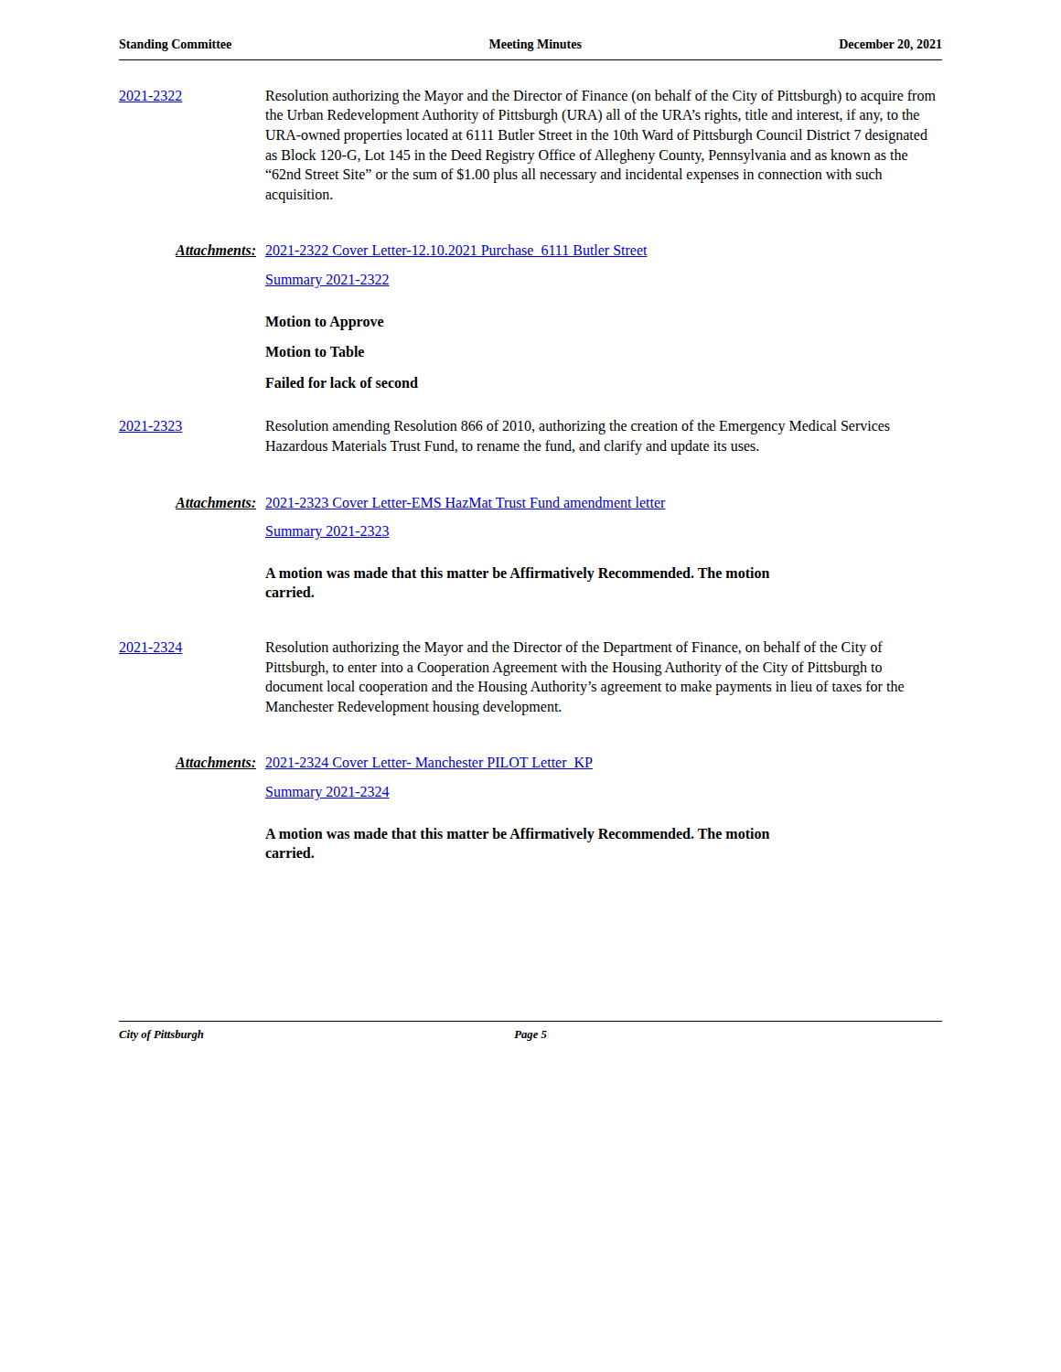Standing Committee Meeting Minutes December 20, 2021
2021-2322
Resolution authorizing the Mayor and the Director of Finance (on behalf of the City of Pittsburgh) to acquire from the Urban Redevelopment Authority of Pittsburgh (URA) all of the URA’s rights, title and interest, if any, to the URA-owned properties located at 6111 Butler Street in the 10th Ward of Pittsburgh Council District 7 designated as Block 120-G, Lot 145 in the Deed Registry Office of Allegheny County, Pennsylvania and as known as the “62nd Street Site” or the sum of $1.00 plus all necessary and incidental expenses in connection with such acquisition.
Attachments:
2021-2322 Cover Letter-12.10.2021 Purchase_6111 Butler Street Summary 2021-2322
Motion to Approve
Motion to Table
Failed for lack of second
2021-2323
Resolution amending Resolution 866 of 2010, authorizing the creation of the Emergency Medical Services Hazardous Materials Trust Fund, to rename the fund, and clarify and update its uses.
Attachments:
2021-2323 Cover Letter-EMS HazMat Trust Fund amendment letter Summary 2021-2323
A motion was made that this matter be Affirmatively Recommended. The motion carried.
2021-2324
Resolution authorizing the Mayor and the Director of the Department of Finance, on behalf of the City of Pittsburgh, to enter into a Cooperation Agreement with the Housing Authority of the City of Pittsburgh to document local cooperation and the Housing Authority’s agreement to make payments in lieu of taxes for the Manchester Redevelopment housing development.
Attachments:
2021-2324 Cover Letter- Manchester PILOT Letter_KP Summary 2021-2324
A motion was made that this matter be Affirmatively Recommended. The motion carried.
City of Pittsburgh Page 5